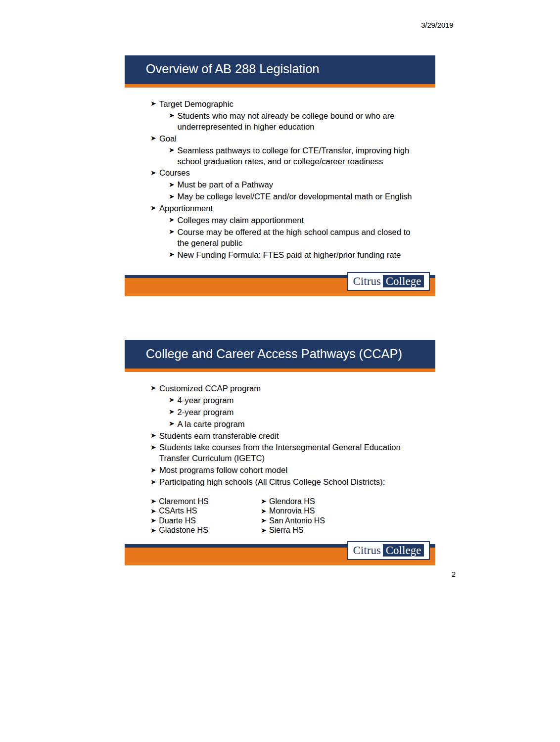3/29/2019
Overview of AB 288 Legislation
Target Demographic
Students who may not already be college bound or who are underrepresented in higher education
Goal
Seamless pathways to college for CTE/Transfer, improving high school graduation rates, and or college/career readiness
Courses
Must be part of a Pathway
May be college level/CTE and/or developmental math or English
Apportionment
Colleges may claim apportionment
Course may be offered at the high school campus and closed to the general public
New Funding Formula: FTES paid at higher/prior funding rate
Citrus College
College and Career Access Pathways (CCAP)
Customized CCAP program
4-year program
2-year program
A la carte program
Students earn transferable credit
Students take courses from the Intersegmental General Education Transfer Curriculum (IGETC)
Most programs follow cohort model
Participating high schools (All Citrus College School Districts):
Claremont HS
CSArts HS
Duarte HS
Gladstone HS
Glendora HS
Monrovia HS
San Antonio HS
Sierra HS
Citrus College
2